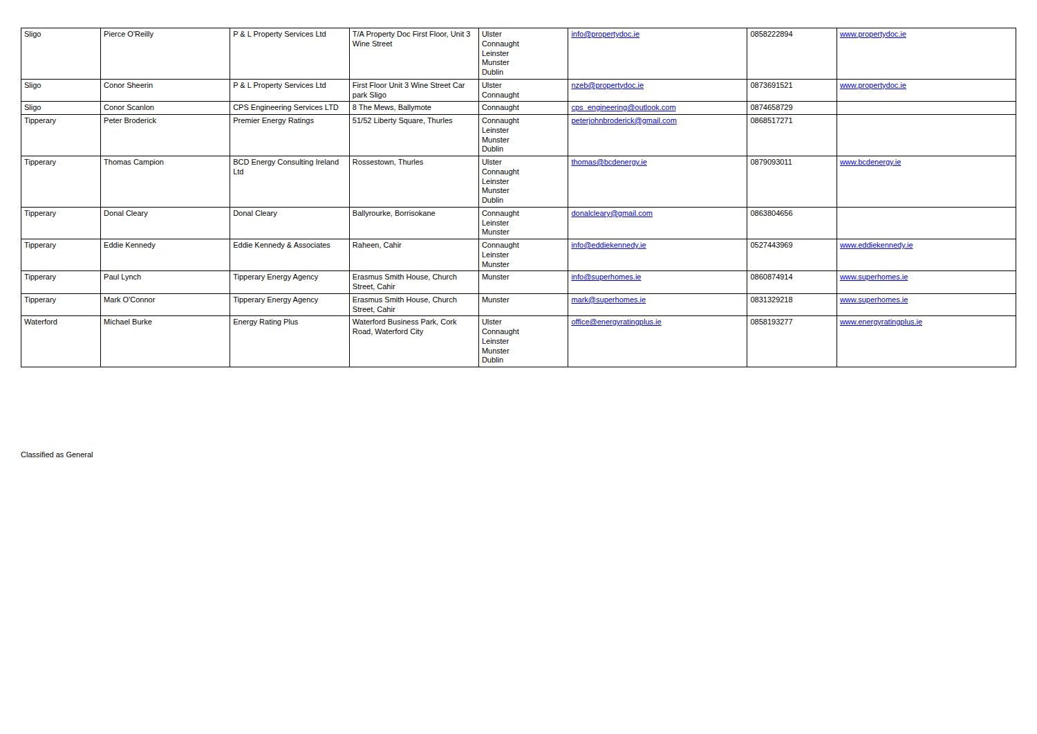| Sligo | Pierce O'Reilly | P & L Property Services Ltd | T/A Property Doc First Floor, Unit 3 Wine Street | Ulster Connaught Leinster Munster Dublin | info@propertydoc.ie | 0858222894 | www.propertydoc.ie |
| Sligo | Conor Sheerin | P & L Property Services Ltd | First Floor Unit 3 Wine Street Car park Sligo | Ulster Connaught | nzeb@propertydoc.ie | 0873691521 | www.propertydoc.ie |
| Sligo | Conor Scanlon | CPS Engineering Services LTD | 8 The Mews, Ballymote | Connaught | cps_engineering@outlook.com | 0874658729 | |
| Tipperary | Peter Broderick | Premier Energy Ratings | 51/52 Liberty Square, Thurles | Connaught Leinster Munster Dublin | peterjohnbroderick@gmail.com | 0868517271 | |
| Tipperary | Thomas Campion | BCD Energy Consulting Ireland Ltd | Rossestown, Thurles | Ulster Connaught Leinster Munster Dublin | thomas@bcdenergy.ie | 0879093011 | www.bcdenergy.ie |
| Tipperary | Donal Cleary | Donal Cleary | Ballyrourke, Borrisokane | Connaught Leinster Munster | donalcleary@gmail.com | 0863804656 | |
| Tipperary | Eddie Kennedy | Eddie Kennedy & Associates | Raheen, Cahir | Connaught Leinster Munster | info@eddiekennedy.ie | 0527443969 | www.eddiekennedy.ie |
| Tipperary | Paul Lynch | Tipperary Energy Agency | Erasmus Smith House, Church Street, Cahir | Munster | info@superhomes.ie | 0860874914 | www.superhomes.ie |
| Tipperary | Mark O'Connor | Tipperary Energy Agency | Erasmus Smith House, Church Street, Cahir | Munster | mark@superhomes.ie | 0831329218 | www.superhomes.ie |
| Waterford | Michael Burke | Energy Rating Plus | Waterford Business Park, Cork Road, Waterford City | Ulster Connaught Leinster Munster Dublin | office@energyratingplus.ie | 0858193277 | www.energyratingplus.ie |
Classified as General